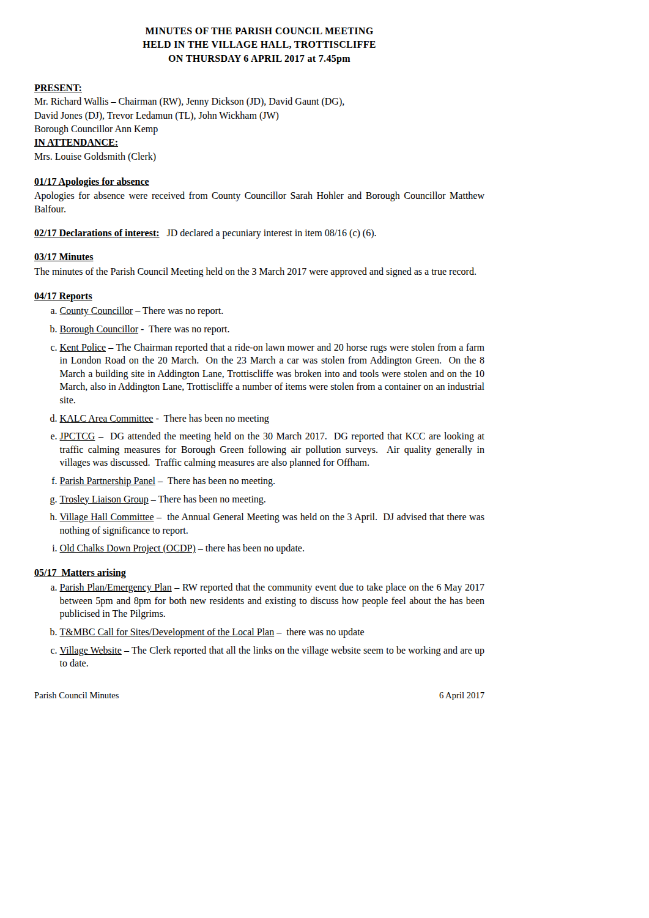MINUTES OF THE PARISH COUNCIL MEETING
HELD IN THE VILLAGE HALL, TROTTISCLIFFE
ON THURSDAY 6 APRIL 2017 at 7.45pm
PRESENT:
Mr. Richard Wallis – Chairman (RW), Jenny Dickson (JD), David Gaunt (DG),
David Jones (DJ), Trevor Ledamun (TL), John Wickham (JW)
Borough Councillor Ann Kemp
IN ATTENDANCE:
Mrs. Louise Goldsmith (Clerk)
01/17 Apologies for absence
Apologies for absence were received from County Councillor Sarah Hohler and Borough Councillor Matthew Balfour.
02/17 Declarations of interest: JD declared a pecuniary interest in item 08/16 (c) (6).
03/17 Minutes
The minutes of the Parish Council Meeting held on the 3 March 2017 were approved and signed as a true record.
04/17 Reports
County Councillor – There was no report.
Borough Councillor - There was no report.
Kent Police – The Chairman reported that a ride-on lawn mower and 20 horse rugs were stolen from a farm in London Road on the 20 March. On the 23 March a car was stolen from Addington Green. On the 8 March a building site in Addington Lane, Trottiscliffe was broken into and tools were stolen and on the 10 March, also in Addington Lane, Trottiscliffe a number of items were stolen from a container on an industrial site.
KALC Area Committee - There has been no meeting
JPCTCG – DG attended the meeting held on the 30 March 2017. DG reported that KCC are looking at traffic calming measures for Borough Green following air pollution surveys. Air quality generally in villages was discussed. Traffic calming measures are also planned for Offham.
Parish Partnership Panel – There has been no meeting.
Trosley Liaison Group – There has been no meeting.
Village Hall Committee – the Annual General Meeting was held on the 3 April. DJ advised that there was nothing of significance to report.
Old Chalks Down Project (OCDP) – there has been no update.
05/17 Matters arising
Parish Plan/Emergency Plan – RW reported that the community event due to take place on the 6 May 2017 between 5pm and 8pm for both new residents and existing to discuss how people feel about the has been publicised in The Pilgrims.
T&MBC Call for Sites/Development of the Local Plan – there was no update
Village Website – The Clerk reported that all the links on the village website seem to be working and are up to date.
Parish Council Minutes 6 April 2017